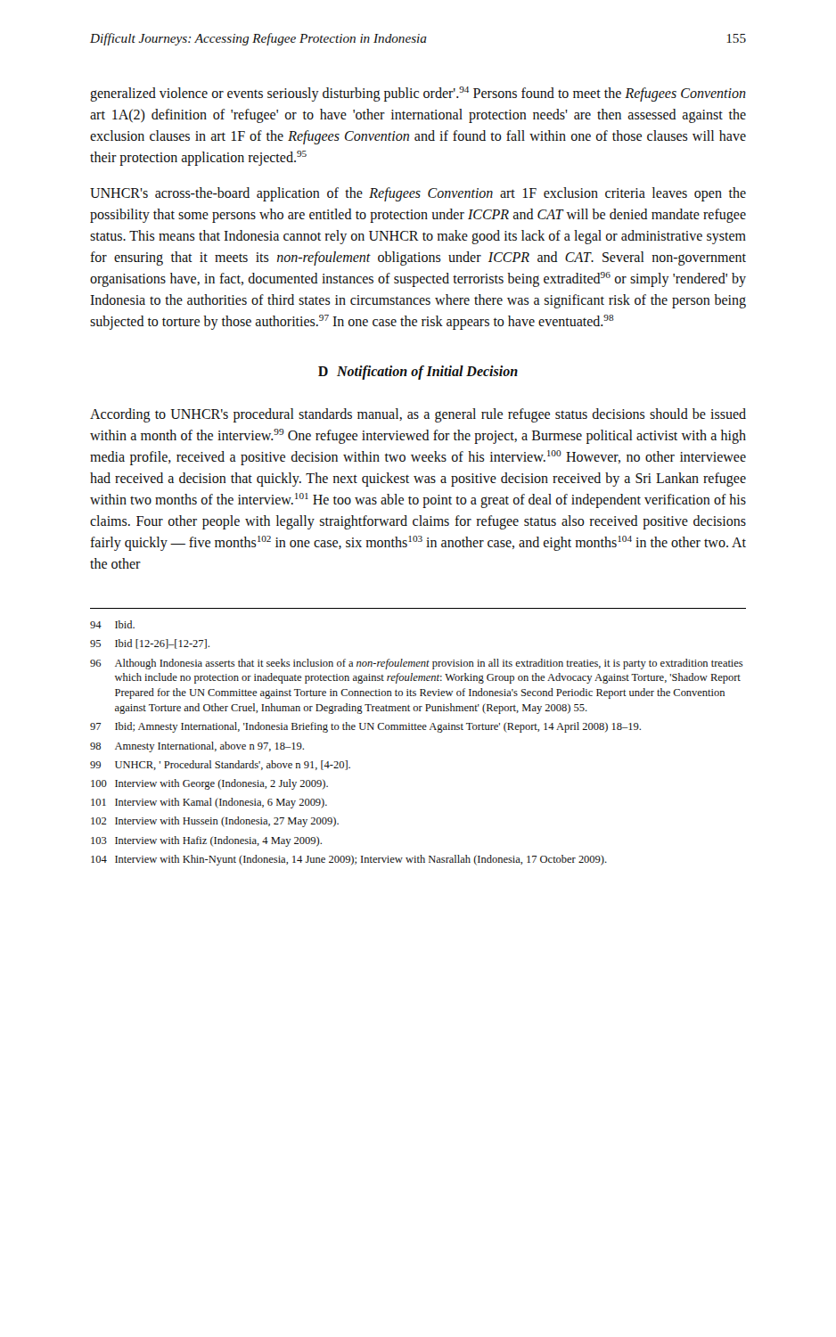Difficult Journeys: Accessing Refugee Protection in Indonesia 155
generalized violence or events seriously disturbing public order'.94 Persons found to meet the Refugees Convention art 1A(2) definition of 'refugee' or to have 'other international protection needs' are then assessed against the exclusion clauses in art 1F of the Refugees Convention and if found to fall within one of those clauses will have their protection application rejected.95
UNHCR's across-the-board application of the Refugees Convention art 1F exclusion criteria leaves open the possibility that some persons who are entitled to protection under ICCPR and CAT will be denied mandate refugee status. This means that Indonesia cannot rely on UNHCR to make good its lack of a legal or administrative system for ensuring that it meets its non-refoulement obligations under ICCPR and CAT. Several non-government organisations have, in fact, documented instances of suspected terrorists being extradited96 or simply 'rendered' by Indonesia to the authorities of third states in circumstances where there was a significant risk of the person being subjected to torture by those authorities.97 In one case the risk appears to have eventuated.98
DNotification of Initial Decision
According to UNHCR's procedural standards manual, as a general rule refugee status decisions should be issued within a month of the interview.99 One refugee interviewed for the project, a Burmese political activist with a high media profile, received a positive decision within two weeks of his interview.100 However, no other interviewee had received a decision that quickly. The next quickest was a positive decision received by a Sri Lankan refugee within two months of the interview.101 He too was able to point to a great of deal of independent verification of his claims. Four other people with legally straightforward claims for refugee status also received positive decisions fairly quickly — five months102 in one case, six months103 in another case, and eight months104 in the other two. At the other
94 Ibid.
95 Ibid [12-26]–[12-27].
96 Although Indonesia asserts that it seeks inclusion of a non-refoulement provision in all its extradition treaties, it is party to extradition treaties which include no protection or inadequate protection against refoulement: Working Group on the Advocacy Against Torture, 'Shadow Report Prepared for the UN Committee against Torture in Connection to its Review of Indonesia's Second Periodic Report under the Convention against Torture and Other Cruel, Inhuman or Degrading Treatment or Punishment' (Report, May 2008) 55.
97 Ibid; Amnesty International, 'Indonesia Briefing to the UN Committee Against Torture' (Report, 14 April 2008) 18–19.
98 Amnesty International, above n 97, 18–19.
99 UNHCR, ' Procedural Standards', above n 91, [4-20].
100 Interview with George (Indonesia, 2 July 2009).
101 Interview with Kamal (Indonesia, 6 May 2009).
102 Interview with Hussein (Indonesia, 27 May 2009).
103 Interview with Hafiz (Indonesia, 4 May 2009).
104 Interview with Khin-Nyunt (Indonesia, 14 June 2009); Interview with Nasrallah (Indonesia, 17 October 2009).